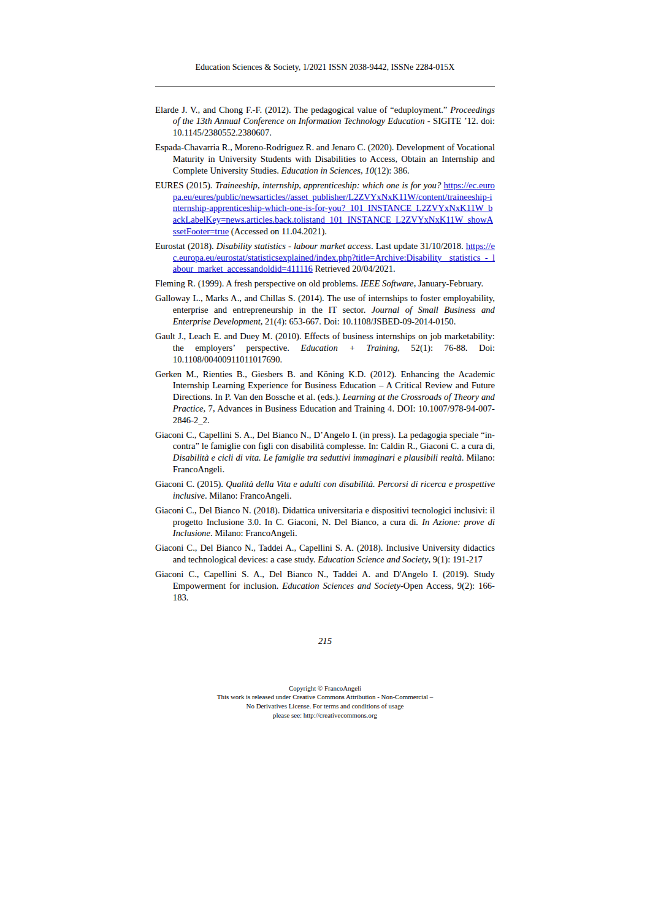Education Sciences & Society, 1/2021 ISSN 2038-9442, ISSNe 2284-015X
Elarde J. V., and Chong F.-F. (2012). The pedagogical value of “eduployment.” Proceedings of the 13th Annual Conference on Information Technology Education - SIGITE ’12. doi: 10.1145/2380552.2380607.
Espada-Chavarria R., Moreno-Rodriguez R. and Jenaro C. (2020). Development of Vocational Maturity in University Students with Disabilities to Access, Obtain an Internship and Complete University Studies. Education in Sciences, 10(12): 386.
EURES (2015). Traineeship, internship, apprenticeship: which one is for you? https://ec.europa.eu/eures/public/newsarticles//asset_publisher/L2ZVYxNxK11W/content/traineeship-internship-apprenticeship-which-one-is-for-you?_101_INSTANCE_L2ZVYxNxK11W_backLabelKey=news.articles.back.tolistand_101_INSTANCE_L2ZVYxNxK11W_showAssetFooter=true (Accessed on 11.04.2021).
Eurostat (2018). Disability statistics - labour market access. Last update 31/10/2018. https://ec.europa.eu/eurostat/statisticsexplained/index.php?title=Archive:Disability _statistics_-_labour_market_accessandoldid=411116 Retrieved 20/04/2021.
Fleming R. (1999). A fresh perspective on old problems. IEEE Software, January-February.
Galloway L., Marks A., and Chillas S. (2014). The use of internships to foster employability, enterprise and entrepreneurship in the IT sector. Journal of Small Business and Enterprise Development, 21(4): 653-667. Doi: 10.1108/JSBED-09-2014-0150.
Gault J., Leach E. and Duey M. (2010). Effects of business internships on job marketability: the employers’ perspective. Education + Training, 52(1): 76-88. Doi: 10.1108/00400911011017690.
Gerken M., Rienties B., Giesbers B. and Köning K.D. (2012). Enhancing the Academic Internship Learning Experience for Business Education – A Critical Review and Future Directions. In P. Van den Bossche et al. (eds.). Learning at the Crossroads of Theory and Practice, 7, Advances in Business Education and Training 4. DOI: 10.1007/978-94-007-2846-2_2.
Giaconi C., Capellini S. A., Del Bianco N., D’Angelo I. (in press). La pedagogia speciale “incontra” le famiglie con figli con disabilità complesse. In: Caldin R., Giaconi C. a cura di, Disabilità e cicli di vita. Le famiglie tra seduttivi immaginari e plausibili realtà. Milano: FrancoAngeli.
Giaconi C. (2015). Qualità della Vita e adulti con disabilità. Percorsi di ricerca e prospettive inclusive. Milano: FrancoAngeli.
Giaconi C., Del Bianco N. (2018). Didattica universitaria e dispositivi tecnologici inclusivi: il progetto Inclusione 3.0. In C. Giaconi, N. Del Bianco, a cura di. In Azione: prove di Inclusione. Milano: FrancoAngeli.
Giaconi C., Del Bianco N., Taddei A., Capellini S. A. (2018). Inclusive University didactics and technological devices: a case study. Education Science and Society, 9(1): 191-217
Giaconi C., Capellini S. A., Del Bianco N., Taddei A. and D'Angelo I. (2019). Study Empowerment for inclusion. Education Sciences and Society-Open Access, 9(2): 166-183.
215
Copyright © FrancoAngeli
This work is released under Creative Commons Attribution - Non-Commercial –
No Derivatives License. For terms and conditions of usage
please see: http://creativecommons.org